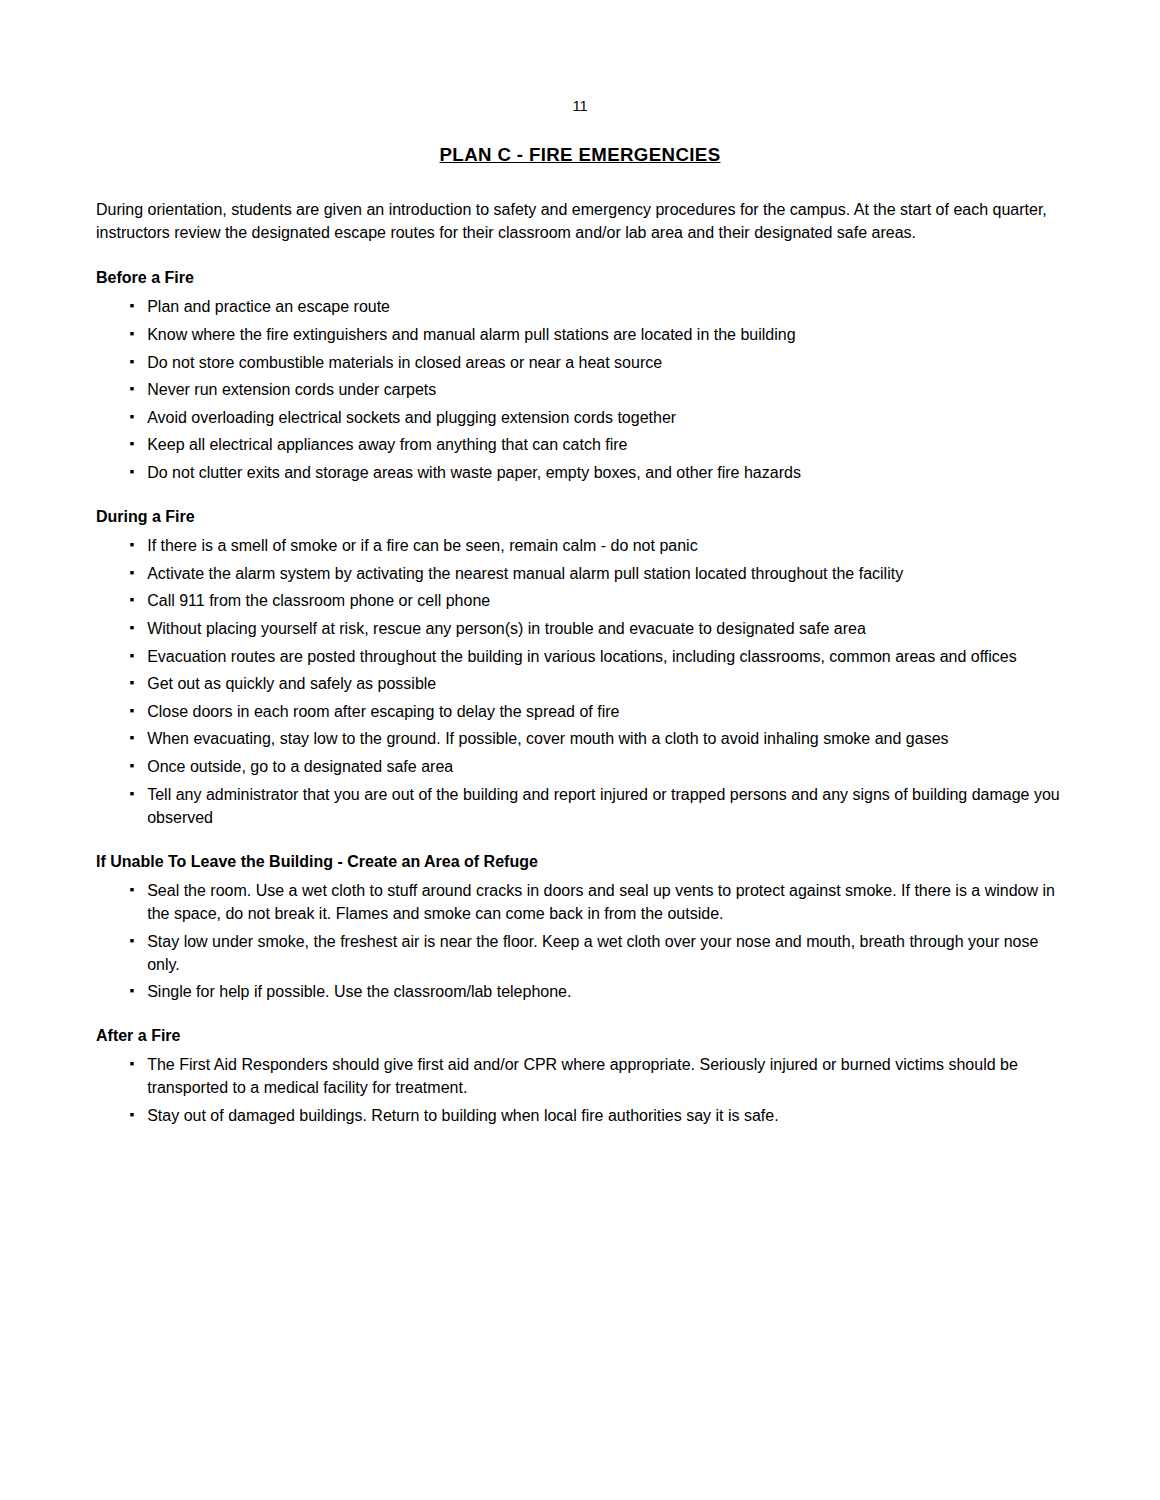11
PLAN C - FIRE EMERGENCIES
During orientation, students are given an introduction to safety and emergency procedures for the campus. At the start of each quarter, instructors review the designated escape routes for their classroom and/or lab area and their designated safe areas.
Before a Fire
Plan and practice an escape route
Know where the fire extinguishers and manual alarm pull stations are located in the building
Do not store combustible materials in closed areas or near a heat source
Never run extension cords under carpets
Avoid overloading electrical sockets and plugging extension cords together
Keep all electrical appliances away from anything that can catch fire
Do not clutter exits and storage areas with waste paper, empty boxes, and other fire hazards
During a Fire
If there is a smell of smoke or if a fire can be seen, remain calm - do not panic
Activate the alarm system by activating the nearest manual alarm pull station located throughout the facility
Call 911 from the classroom phone or cell phone
Without placing yourself at risk, rescue any person(s) in trouble and evacuate to designated safe area
Evacuation routes are posted throughout the building in various locations, including classrooms, common areas and offices
Get out as quickly and safely as possible
Close doors in each room after escaping to delay the spread of fire
When evacuating, stay low to the ground. If possible, cover mouth with a cloth to avoid inhaling smoke and gases
Once outside, go to a designated safe area
Tell any administrator that you are out of the building and report injured or trapped persons and any signs of building damage you observed
If Unable To Leave the Building - Create an Area of Refuge
Seal the room. Use a wet cloth to stuff around cracks in doors and seal up vents to protect against smoke. If there is a window in the space, do not break it. Flames and smoke can come back in from the outside.
Stay low under smoke, the freshest air is near the floor. Keep a wet cloth over your nose and mouth, breath through your nose only.
Single for help if possible. Use the classroom/lab telephone.
After a Fire
The First Aid Responders should give first aid and/or CPR where appropriate. Seriously injured or burned victims should be transported to a medical facility for treatment.
Stay out of damaged buildings. Return to building when local fire authorities say it is safe.